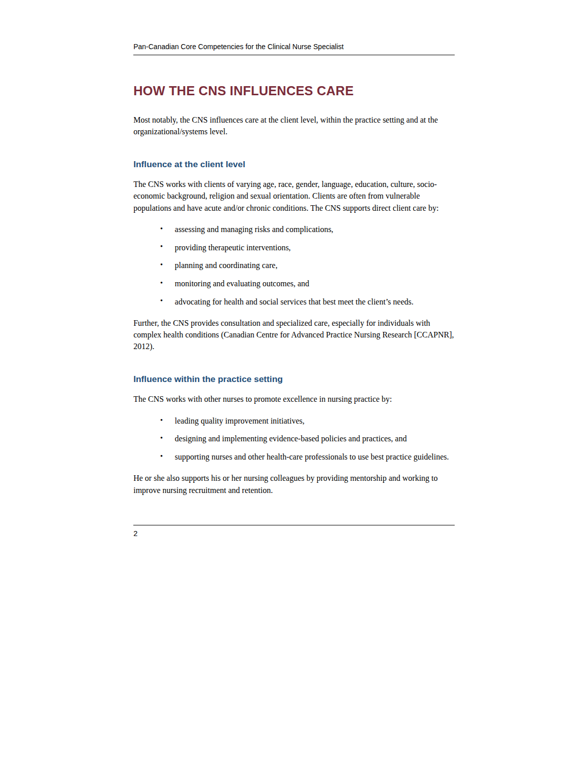Pan-Canadian Core Competencies for the Clinical Nurse Specialist
HOW THE CNS INFLUENCES CARE
Most notably, the CNS influences care at the client level, within the practice setting and at the organizational/systems level.
Influence at the client level
The CNS works with clients of varying age, race, gender, language, education, culture, socio-economic background, religion and sexual orientation. Clients are often from vulnerable populations and have acute and/or chronic conditions. The CNS supports direct client care by:
assessing and managing risks and complications,
providing therapeutic interventions,
planning and coordinating care,
monitoring and evaluating outcomes, and
advocating for health and social services that best meet the client’s needs.
Further, the CNS provides consultation and specialized care, especially for individuals with complex health conditions (Canadian Centre for Advanced Practice Nursing Research [CCAPNR], 2012).
Influence within the practice setting
The CNS works with other nurses to promote excellence in nursing practice by:
leading quality improvement initiatives,
designing and implementing evidence-based policies and practices, and
supporting nurses and other health-care professionals to use best practice guidelines.
He or she also supports his or her nursing colleagues by providing mentorship and working to improve nursing recruitment and retention.
2